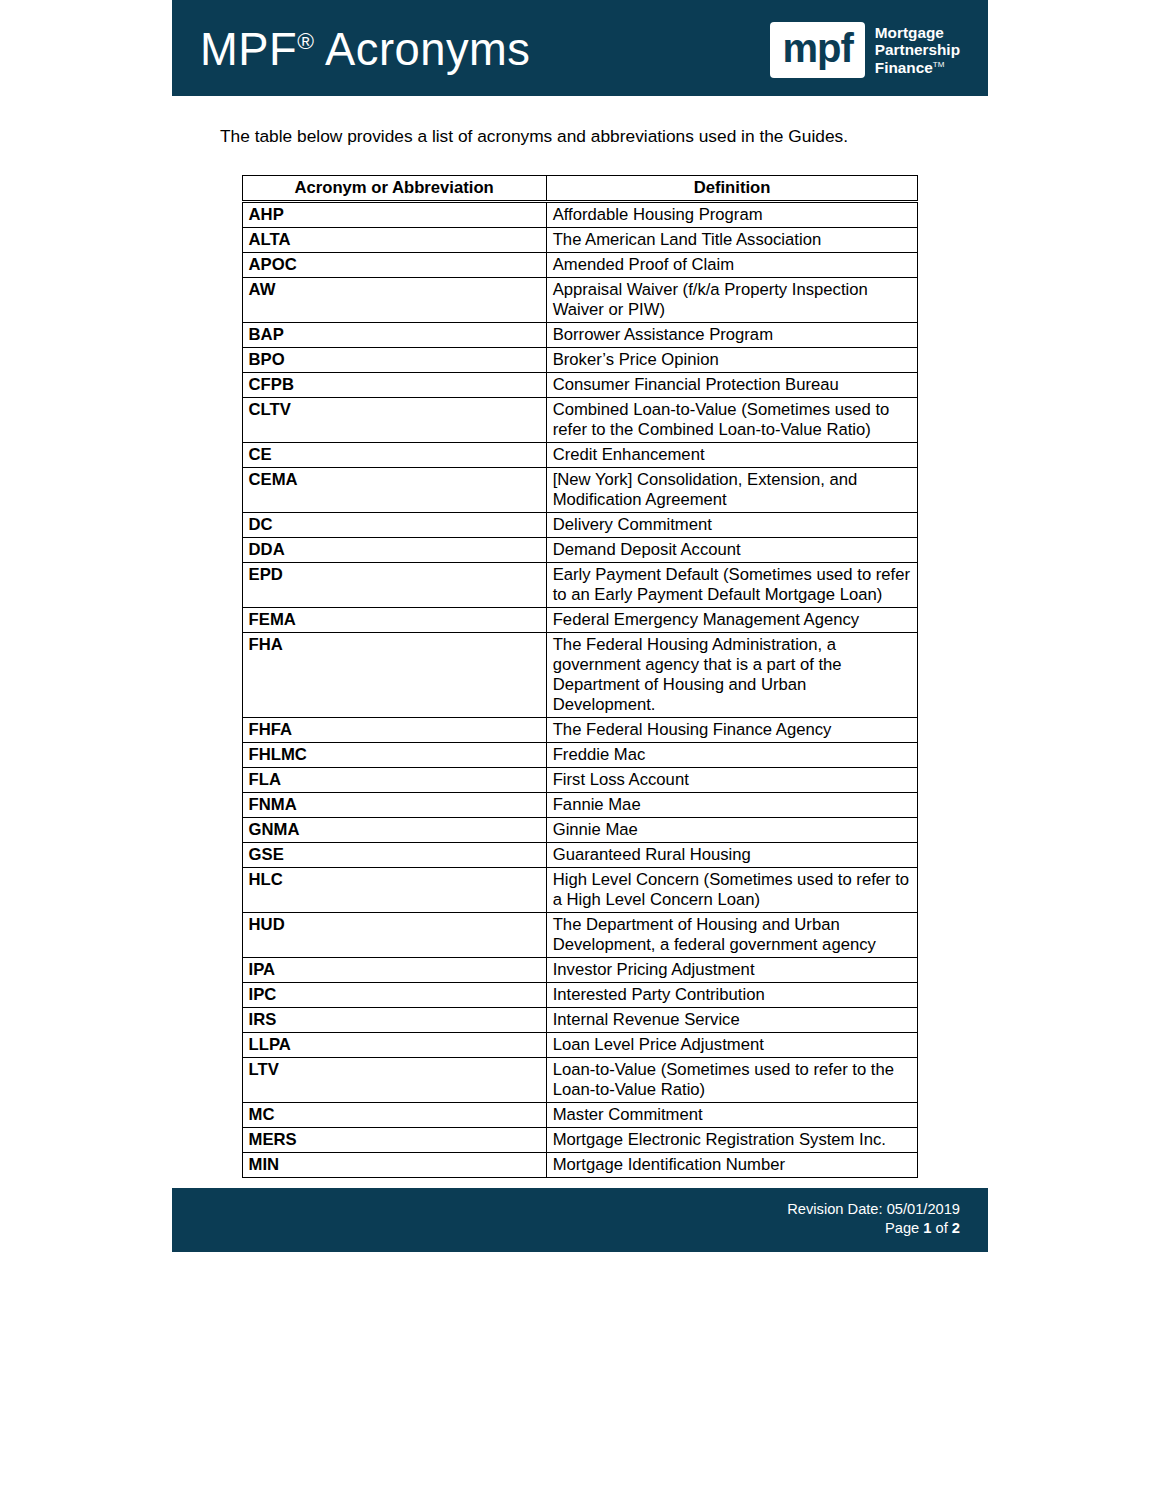MPF® Acronyms
mpf
Mortgage
Partnership
FinanceTM
The table below provides a list of acronyms and abbreviations used in the Guides.
| Acronym or Abbreviation | Definition |
| --- | --- |
| AHP | Affordable Housing Program |
| ALTA | The American Land Title Association |
| APOC | Amended Proof of Claim |
| AW | Appraisal Waiver (f/k/a Property Inspection Waiver or PIW) |
| BAP | Borrower Assistance Program |
| BPO | Broker’s Price Opinion |
| CFPB | Consumer Financial Protection Bureau |
| CLTV | Combined Loan-to-Value (Sometimes used to refer to the Combined Loan-to-Value Ratio) |
| CE | Credit Enhancement |
| CEMA | [New York] Consolidation, Extension, and Modification Agreement |
| DC | Delivery Commitment |
| DDA | Demand Deposit Account |
| EPD | Early Payment Default (Sometimes used to refer to an Early Payment Default Mortgage Loan) |
| FEMA | Federal Emergency Management Agency |
| FHA | The Federal Housing Administration, a government agency that is a part of the Department of Housing and Urban Development. |
| FHFA | The Federal Housing Finance Agency |
| FHLMC | Freddie Mac |
| FLA | First Loss Account |
| FNMA | Fannie Mae |
| GNMA | Ginnie Mae |
| GSE | Guaranteed Rural Housing |
| HLC | High Level Concern (Sometimes used to refer to a High Level Concern Loan) |
| HUD | The Department of Housing and Urban Development, a federal government agency |
| IPA | Investor Pricing Adjustment |
| IPC | Interested Party Contribution |
| IRS | Internal Revenue Service |
| LLPA | Loan Level Price Adjustment |
| LTV | Loan-to-Value (Sometimes used to refer to the Loan-to-Value Ratio) |
| MC | Master Commitment |
| MERS | Mortgage Electronic Registration System Inc. |
| MIN | Mortgage Identification Number |
Revision Date: 05/01/2019
Page 1 of 2